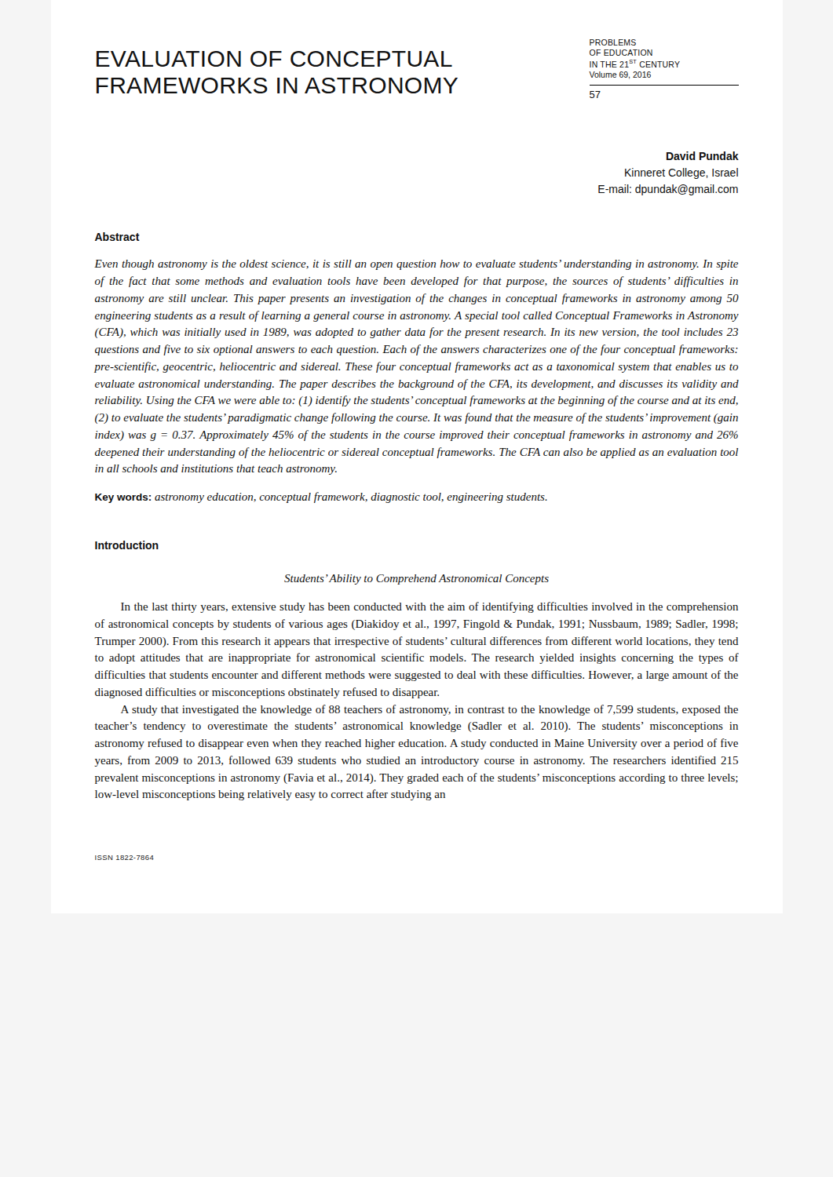Problems
of Education
in the 21st Century
Volume 69, 2016
57
Evaluation of Conceptual
Frameworks in Astronomy
David Pundak
Kinneret College, Israel
E-mail: dpundak@gmail.com
Abstract
Even though astronomy is the oldest science, it is still an open question how to evaluate students’ understanding in astronomy. In spite of the fact that some methods and evaluation tools have been developed for that purpose, the sources of students’ difficulties in astronomy are still unclear. This paper presents an investigation of the changes in conceptual frameworks in astronomy among 50 engineering students as a result of learning a general course in astronomy. A special tool called Conceptual Frameworks in Astronomy (CFA), which was initially used in 1989, was adopted to gather data for the present research. In its new version, the tool includes 23 questions and five to six optional answers to each question. Each of the answers characterizes one of the four conceptual frameworks: pre-scientific, geocentric, heliocentric and sidereal. These four conceptual frameworks act as a taxonomical system that enables us to evaluate astronomical understanding. The paper describes the background of the CFA, its development, and discusses its validity and reliability. Using the CFA we were able to: (1) identify the students’ conceptual frameworks at the beginning of the course and at its end, (2) to evaluate the students’ paradigmatic change following the course. It was found that the measure of the students’ improvement (gain index) was g = 0.37. Approximately 45% of the students in the course improved their conceptual frameworks in astronomy and 26% deepened their understanding of the heliocentric or sidereal conceptual frameworks. The CFA can also be applied as an evaluation tool in all schools and institutions that teach astronomy.
Key words: astronomy education, conceptual framework, diagnostic tool, engineering students.
Introduction
Students’ Ability to Comprehend Astronomical Concepts
In the last thirty years, extensive study has been conducted with the aim of identifying difficulties involved in the comprehension of astronomical concepts by students of various ages (Diakidoy et al., 1997, Fingold & Pundak, 1991; Nussbaum, 1989; Sadler, 1998; Trumper 2000). From this research it appears that irrespective of students’ cultural differences from different world locations, they tend to adopt attitudes that are inappropriate for astronomical scientific models. The research yielded insights concerning the types of difficulties that students encounter and different methods were suggested to deal with these difficulties. However, a large amount of the diagnosed difficulties or misconceptions obstinately refused to disappear.
A study that investigated the knowledge of 88 teachers of astronomy, in contrast to the knowledge of 7,599 students, exposed the teacher’s tendency to overestimate the students’ astronomical knowledge (Sadler et al. 2010). The students’ misconceptions in astronomy refused to disappear even when they reached higher education. A study conducted in Maine University over a period of five years, from 2009 to 2013, followed 639 students who studied an introductory course in astronomy. The researchers identified 215 prevalent misconceptions in astronomy (Favia et al., 2014). They graded each of the students’ misconceptions according to three levels; low-level misconceptions being relatively easy to correct after studying an
ISSN 1822-7864